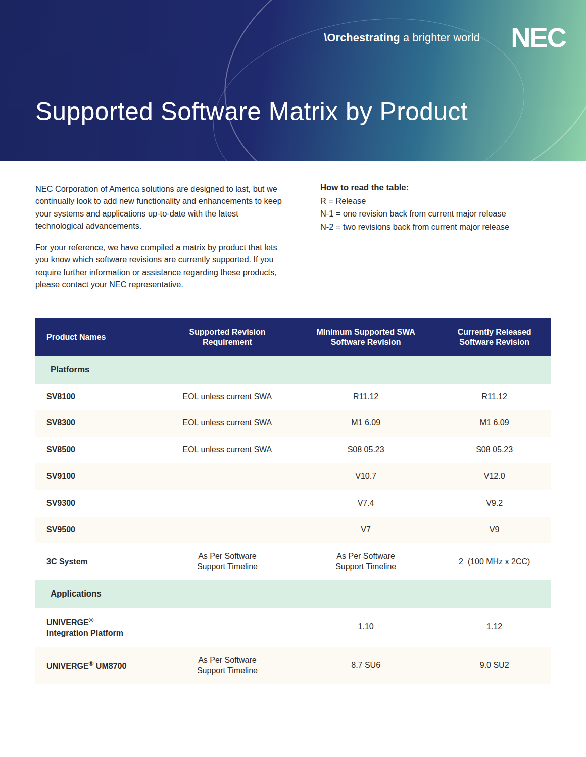\Orchestrating a brighter world
NEC
Supported Software Matrix by Product
NEC Corporation of America solutions are designed to last, but we continually look to add new functionality and enhancements to keep your systems and applications up-to-date with the latest technological advancements.
For your reference, we have compiled a matrix by product that lets you know which software revisions are currently supported. If you require further information or assistance regarding these products, please contact your NEC representative.
How to read the table:
R = Release
N-1 = one revision back from current major release
N-2 = two revisions back from current major release
| Product Names | Supported Revision Requirement | Minimum Supported SWA Software Revision | Currently Released Software Revision |
| --- | --- | --- | --- |
| Platforms |
| SV8100 | EOL unless current SWA | R11.12 | R11.12 |
| SV8300 | EOL unless current SWA | M1 6.09 | M1 6.09 |
| SV8500 | EOL unless current SWA | S08 05.23 | S08 05.23 |
| SV9100 | | V10.7 | V12.0 |
| SV9300 | | V7.4 | V9.2 |
| SV9500 | | V7 | V9 |
| 3C System | As Per Software Support Timeline | As Per Software Support Timeline | 2 (100 MHz x 2CC) |
| Applications |
| UNIVERGE ® Integration Platform | | 1.10 | 1.12 |
| UNIVERGE ® UM8700 | As Per Software Support Timeline | 8.7 SU6 | 9.0 SU2 |